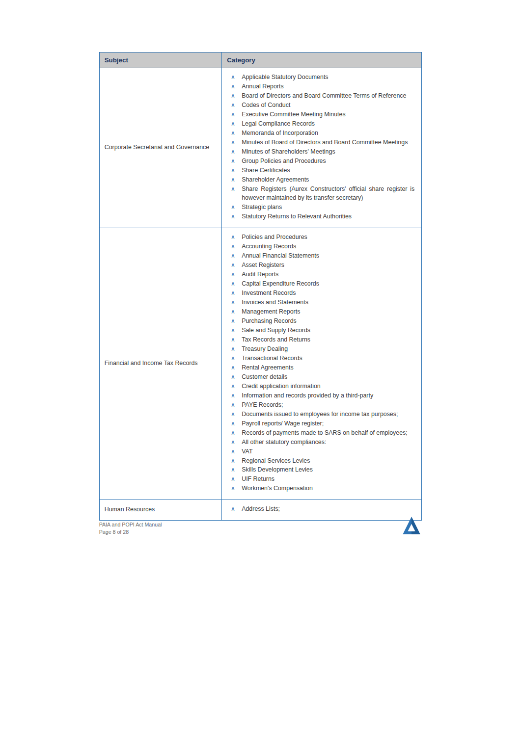| Subject | Category |
| --- | --- |
| Corporate Secretariat and Governance | Applicable Statutory Documents Annual Reports Board of Directors and Board Committee Terms of Reference Codes of Conduct Executive Committee Meeting Minutes Legal Compliance Records Memoranda of Incorporation Minutes of Board of Directors and Board Committee Meetings Minutes of Shareholders' Meetings Group Policies and Procedures Share Certificates Shareholder Agreements Share Registers (Aurex Constructors' official share register is however maintained by its transfer secretary) Strategic plans Statutory Returns to Relevant Authorities |
| Financial and Income Tax Records | Policies and Procedures Accounting Records Annual Financial Statements Asset Registers Audit Reports Capital Expenditure Records Investment Records Invoices and Statements Management Reports Purchasing Records Sale and Supply Records Tax Records and Returns Treasury Dealing Transactional Records Rental Agreements Customer details Credit application information Information and records provided by a third-party PAYE Records; Documents issued to employees for income tax purposes; Payroll reports/ Wage register; Records of payments made to SARS on behalf of employees; All other statutory compliances: VAT Regional Services Levies Skills Development Levies UIF Returns Workmen's Compensation |
| Human Resources | Address Lists; |
PAIA and POPI Act Manual
Page 8 of 28